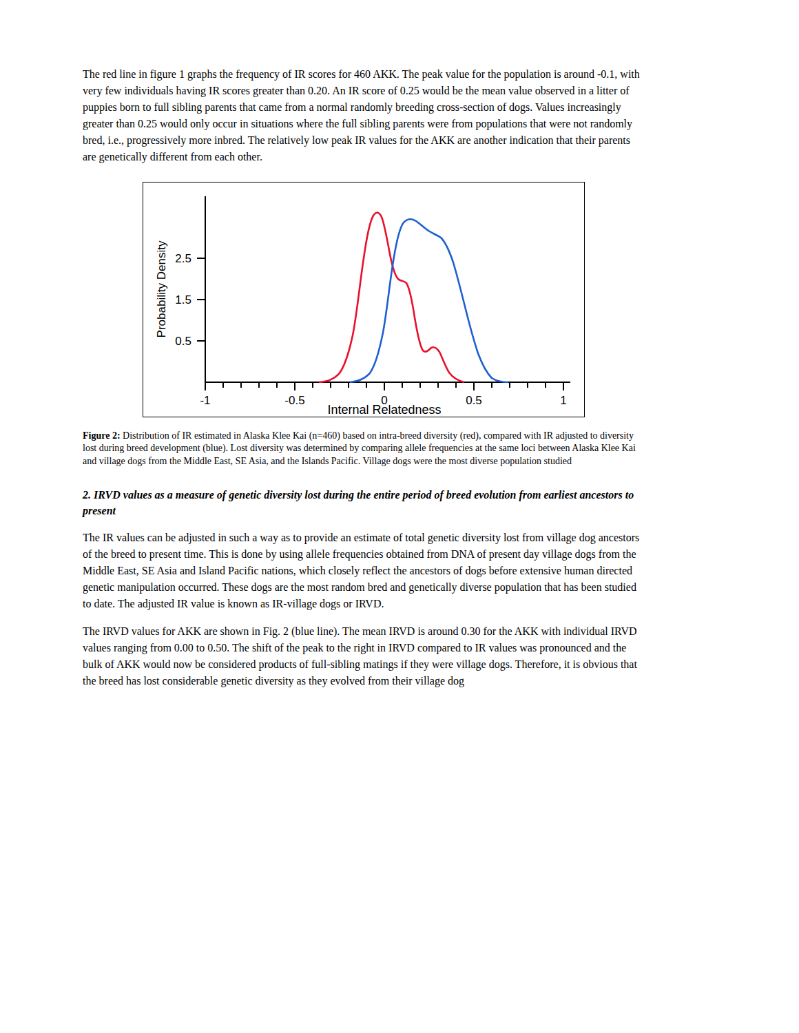The red line in figure 1 graphs the frequency of IR scores for 460 AKK. The peak value for the population is around -0.1, with very few individuals having IR scores greater than 0.20. An IR score of 0.25 would be the mean value observed in a litter of puppies born to full sibling parents that came from a normal randomly breeding cross-section of dogs. Values increasingly greater than 0.25 would only occur in situations where the full sibling parents were from populations that were not randomly bred, i.e., progressively more inbred. The relatively low peak IR values for the AKK are another indication that their parents are genetically different from each other.
2.5 1.5 0.5 Probability Density -1 -0.5 0 0.5 1 Internal Relatedness
Figure 2: Distribution of IR estimated in Alaska Klee Kai (n=460) based on intra-breed diversity (red), compared with IR adjusted to diversity lost during breed development (blue). Lost diversity was determined by comparing allele frequencies at the same loci between Alaska Klee Kai and village dogs from the Middle East, SE Asia, and the Islands Pacific. Village dogs were the most diverse population studied
2. IRVD values as a measure of genetic diversity lost during the entire period of breed evolution from earliest ancestors to present
The IR values can be adjusted in such a way as to provide an estimate of total genetic diversity lost from village dog ancestors of the breed to present time. This is done by using allele frequencies obtained from DNA of present day village dogs from the Middle East, SE Asia and Island Pacific nations, which closely reflect the ancestors of dogs before extensive human directed genetic manipulation occurred. These dogs are the most random bred and genetically diverse population that has been studied to date. The adjusted IR value is known as IR-village dogs or IRVD.
The IRVD values for AKK are shown in Fig. 2 (blue line). The mean IRVD is around 0.30 for the AKK with individual IRVD values ranging from 0.00 to 0.50. The shift of the peak to the right in IRVD compared to IR values was pronounced and the bulk of AKK would now be considered products of full-sibling matings if they were village dogs. Therefore, it is obvious that the breed has lost considerable genetic diversity as they evolved from their village dog